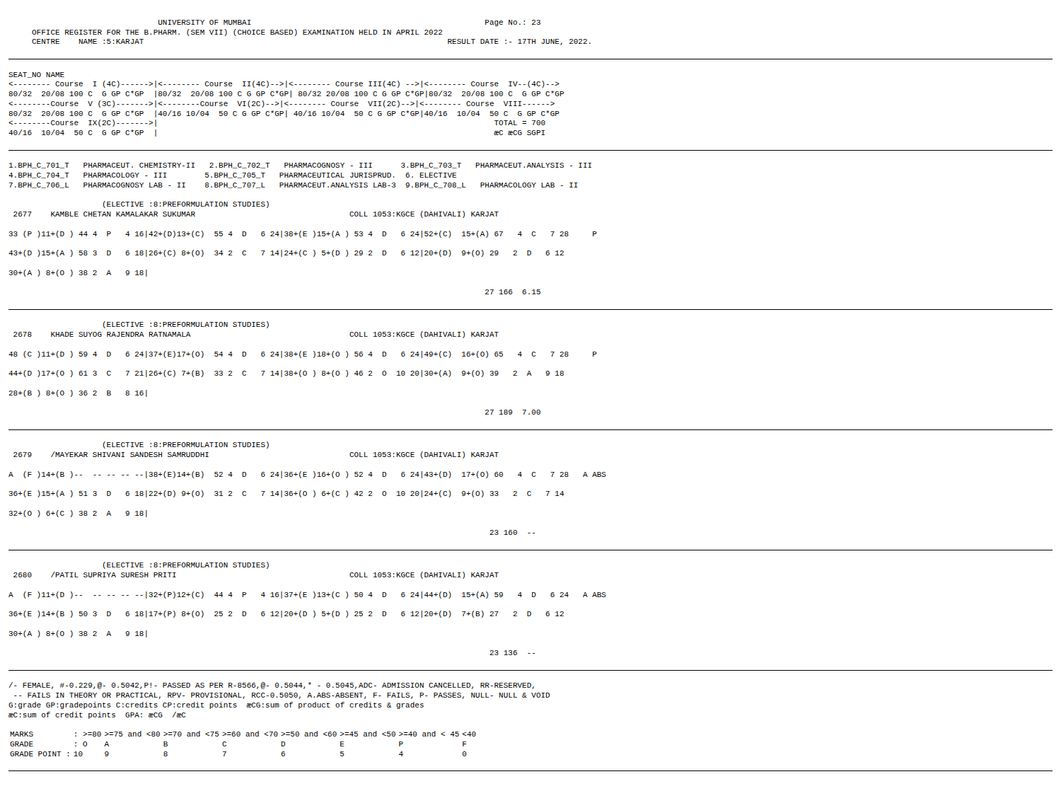UNIVERSITY OF MUMBAI Page No.: 23 OFFICE REGISTER FOR THE B.PHARM. (SEM VII) (CHOICE BASED) EXAMINATION HELD IN APRIL 2022 CENTRE NAME :5:KARJAT RESULT DATE :- 17TH JUNE, 2022.
SEAT_NO NAME <-------- Course I (4C)------>|<-------- Course II(4C)-->|<-------- Course III(4C) -->|<-------- Course IV--(4C)--> 80/32 20/08 100 C G GP C*GP |80/32 20/08 100 C G GP C*GP| 80/32 20/08 100 C G GP C*GP|80/32 20/08 100 C G GP C*GP <--------Course V (3C)------->|<--------Course VI(2C)-->|<-------- Course VII(2C)-->|<-------- Course VIII------> 80/32 20/08 100 C G GP C*GP |40/16 10/04 50 C G GP C*GP| 40/16 10/04 50 C G GP C*GP|40/16 10/04 50 C G GP C*GP <--------Course IX(2C)------->| TOTAL = 700 40/16 10/04 50 C G GP C*GP | æC æCG SGPI
1.BPH_C_701_T PHARMACEUT. CHEMISTRY-II 2.BPH_C_702_T PHARMACOGNOSY - III 3.BPH_C_703_T PHARMACEUT.ANALYSIS - III 4.BPH_C_704_T PHARMACOLOGY - III 5.BPH_C_705_T PHARMACEUTICAL JURISPRUD. 6. ELECTIVE 7.BPH_C_706_L PHARMACOGNOSY LAB - II 8.BPH_C_707_L PHARMACEUT.ANALYSIS LAB-3 9.BPH_C_708_L PHARMACOLOGY LAB - II
(ELECTIVE :8:PREFORMULATION STUDIES) 2677 KAMBLE CHETAN KAMALAKAR SUKUMAR COLL 1053:KGCE (DAHIVALI) KARJAT
33 (P )11+(D ) 44 4 P 4 16|42+(D)13+(C) 55 4 D 6 24|38+(E )15+(A ) 53 4 D 6 24|52+(C) 15+(A) 67 4 C 7 28 P
43+(D )15+(A ) 58 3 D 6 18|26+(C) 8+(O) 34 2 C 7 14|24+(C ) 5+(D ) 29 2 D 6 12|20+(D) 9+(O) 29 2 D 6 12
30+(A ) 8+(O ) 38 2 A 9 18|
27 166 6.15
(ELECTIVE :8:PREFORMULATION STUDIES) 2678 KHADE SUYOG RAJENDRA RATNAMALA COLL 1053:KGCE (DAHIVALI) KARJAT
48 (C )11+(D ) 59 4 D 6 24|37+(E)17+(O) 54 4 D 6 24|38+(E )18+(O ) 56 4 D 6 24|49+(C) 16+(O) 65 4 C 7 28 P
44+(D )17+(O ) 61 3 C 7 21|26+(C) 7+(B) 33 2 C 7 14|38+(O ) 8+(O ) 46 2 O 10 20|30+(A) 9+(O) 39 2 A 9 18
28+(B ) 8+(O ) 36 2 B 8 16|
27 189 7.00
(ELECTIVE :8:PREFORMULATION STUDIES) 2679 /MAYEKAR SHIVANI SANDESH SAMRUDDHI COLL 1053:KGCE (DAHIVALI) KARJAT
A (F )14+(B )-- -- -- -- --|38+(E)14+(B) 52 4 D 6 24|36+(E )16+(O ) 52 4 D 6 24|43+(D) 17+(O) 60 4 C 7 28 A ABS
36+(E )15+(A ) 51 3 D 6 18|22+(D) 9+(O) 31 2 C 7 14|36+(O ) 6+(C ) 42 2 O 10 20|24+(C) 9+(O) 33 2 C 7 14
32+(O ) 6+(C ) 38 2 A 9 18|
23 160 --
(ELECTIVE :8:PREFORMULATION STUDIES) 2680 /PATIL SUPRIYA SURESH PRITI COLL 1053:KGCE (DAHIVALI) KARJAT
A (F )11+(D )-- -- -- -- --|32+(P)12+(C) 44 4 P 4 16|37+(E )13+(C ) 50 4 D 6 24|44+(D) 15+(A) 59 4 D 6 24 A ABS
36+(E )14+(B ) 50 3 D 6 18|17+(P) 8+(O) 25 2 D 6 12|20+(D ) 5+(D ) 25 2 D 6 12|20+(D) 7+(B) 27 2 D 6 12
30+(A ) 8+(O ) 38 2 A 9 18|
23 136 --
/- FEMALE, #-0.229,@- 0.5042,P!- PASSED AS PER R-8566,@- 0.5044,* - 0.5045,ADC- ADMISSION CANCELLED, RR-RESERVED, -- FAILS IN THEORY OR PRACTICAL, RPV- PROVISIONAL, RCC-0.5050, A.ABS-ABSENT, F- FAILS, P- PASSES, NULL- NULL & VOID G:grade GP:gradepoints C:credits CP:credit points æCG:sum of product of credits & grades æC:sum of credit points GPA: æCG /æC
| MARKS | : >=80 | >=75 and <80 | >=70 and <75 | >=60 and <70 | >=50 and <60 | >=45 and <50 | >=40 and < 45 | <40 |
| GRADE | : O | A | B | C | D | E | P | F |
| GRADE POINT : | 10 | 9 | 8 | 7 | 6 | 5 | 4 | 0 |